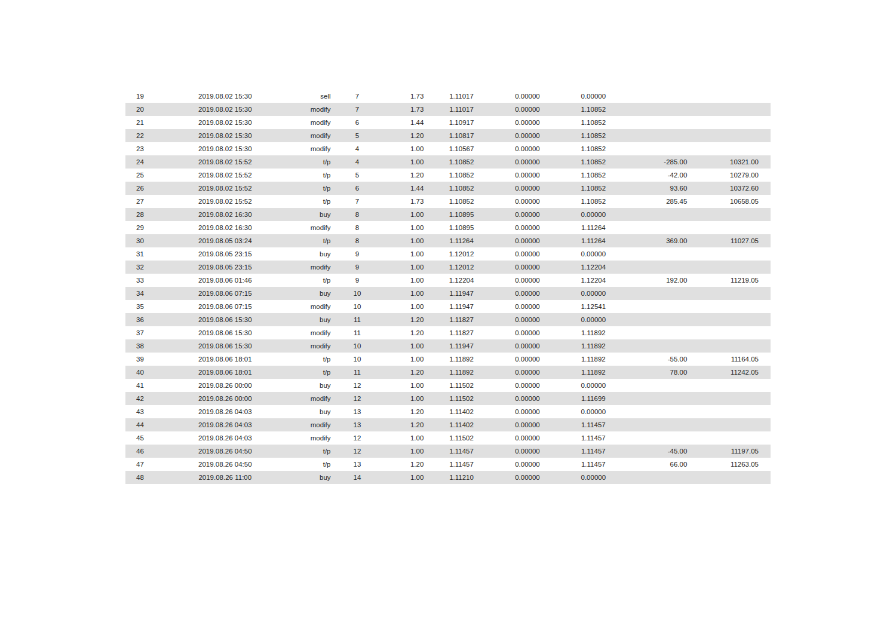| 19 | 2019.08.02 15:30 | sell | 7 | 1.73 | 1.11017 | 0.00000 | 0.00000 | | |
| 20 | 2019.08.02 15:30 | modify | 7 | 1.73 | 1.11017 | 0.00000 | 1.10852 | | |
| 21 | 2019.08.02 15:30 | modify | 6 | 1.44 | 1.10917 | 0.00000 | 1.10852 | | |
| 22 | 2019.08.02 15:30 | modify | 5 | 1.20 | 1.10817 | 0.00000 | 1.10852 | | |
| 23 | 2019.08.02 15:30 | modify | 4 | 1.00 | 1.10567 | 0.00000 | 1.10852 | | |
| 24 | 2019.08.02 15:52 | t/p | 4 | 1.00 | 1.10852 | 0.00000 | 1.10852 | -285.00 | 10321.00 |
| 25 | 2019.08.02 15:52 | t/p | 5 | 1.20 | 1.10852 | 0.00000 | 1.10852 | -42.00 | 10279.00 |
| 26 | 2019.08.02 15:52 | t/p | 6 | 1.44 | 1.10852 | 0.00000 | 1.10852 | 93.60 | 10372.60 |
| 27 | 2019.08.02 15:52 | t/p | 7 | 1.73 | 1.10852 | 0.00000 | 1.10852 | 285.45 | 10658.05 |
| 28 | 2019.08.02 16:30 | buy | 8 | 1.00 | 1.10895 | 0.00000 | 0.00000 | | |
| 29 | 2019.08.02 16:30 | modify | 8 | 1.00 | 1.10895 | 0.00000 | 1.11264 | | |
| 30 | 2019.08.05 03:24 | t/p | 8 | 1.00 | 1.11264 | 0.00000 | 1.11264 | 369.00 | 11027.05 |
| 31 | 2019.08.05 23:15 | buy | 9 | 1.00 | 1.12012 | 0.00000 | 0.00000 | | |
| 32 | 2019.08.05 23:15 | modify | 9 | 1.00 | 1.12012 | 0.00000 | 1.12204 | | |
| 33 | 2019.08.06 01:46 | t/p | 9 | 1.00 | 1.12204 | 0.00000 | 1.12204 | 192.00 | 11219.05 |
| 34 | 2019.08.06 07:15 | buy | 10 | 1.00 | 1.11947 | 0.00000 | 0.00000 | | |
| 35 | 2019.08.06 07:15 | modify | 10 | 1.00 | 1.11947 | 0.00000 | 1.12541 | | |
| 36 | 2019.08.06 15:30 | buy | 11 | 1.20 | 1.11827 | 0.00000 | 0.00000 | | |
| 37 | 2019.08.06 15:30 | modify | 11 | 1.20 | 1.11827 | 0.00000 | 1.11892 | | |
| 38 | 2019.08.06 15:30 | modify | 10 | 1.00 | 1.11947 | 0.00000 | 1.11892 | | |
| 39 | 2019.08.06 18:01 | t/p | 10 | 1.00 | 1.11892 | 0.00000 | 1.11892 | -55.00 | 11164.05 |
| 40 | 2019.08.06 18:01 | t/p | 11 | 1.20 | 1.11892 | 0.00000 | 1.11892 | 78.00 | 11242.05 |
| 41 | 2019.08.26 00:00 | buy | 12 | 1.00 | 1.11502 | 0.00000 | 0.00000 | | |
| 42 | 2019.08.26 00:00 | modify | 12 | 1.00 | 1.11502 | 0.00000 | 1.11699 | | |
| 43 | 2019.08.26 04:03 | buy | 13 | 1.20 | 1.11402 | 0.00000 | 0.00000 | | |
| 44 | 2019.08.26 04:03 | modify | 13 | 1.20 | 1.11402 | 0.00000 | 1.11457 | | |
| 45 | 2019.08.26 04:03 | modify | 12 | 1.00 | 1.11502 | 0.00000 | 1.11457 | | |
| 46 | 2019.08.26 04:50 | t/p | 12 | 1.00 | 1.11457 | 0.00000 | 1.11457 | -45.00 | 11197.05 |
| 47 | 2019.08.26 04:50 | t/p | 13 | 1.20 | 1.11457 | 0.00000 | 1.11457 | 66.00 | 11263.05 |
| 48 | 2019.08.26 11:00 | buy | 14 | 1.00 | 1.11210 | 0.00000 | 0.00000 | | |